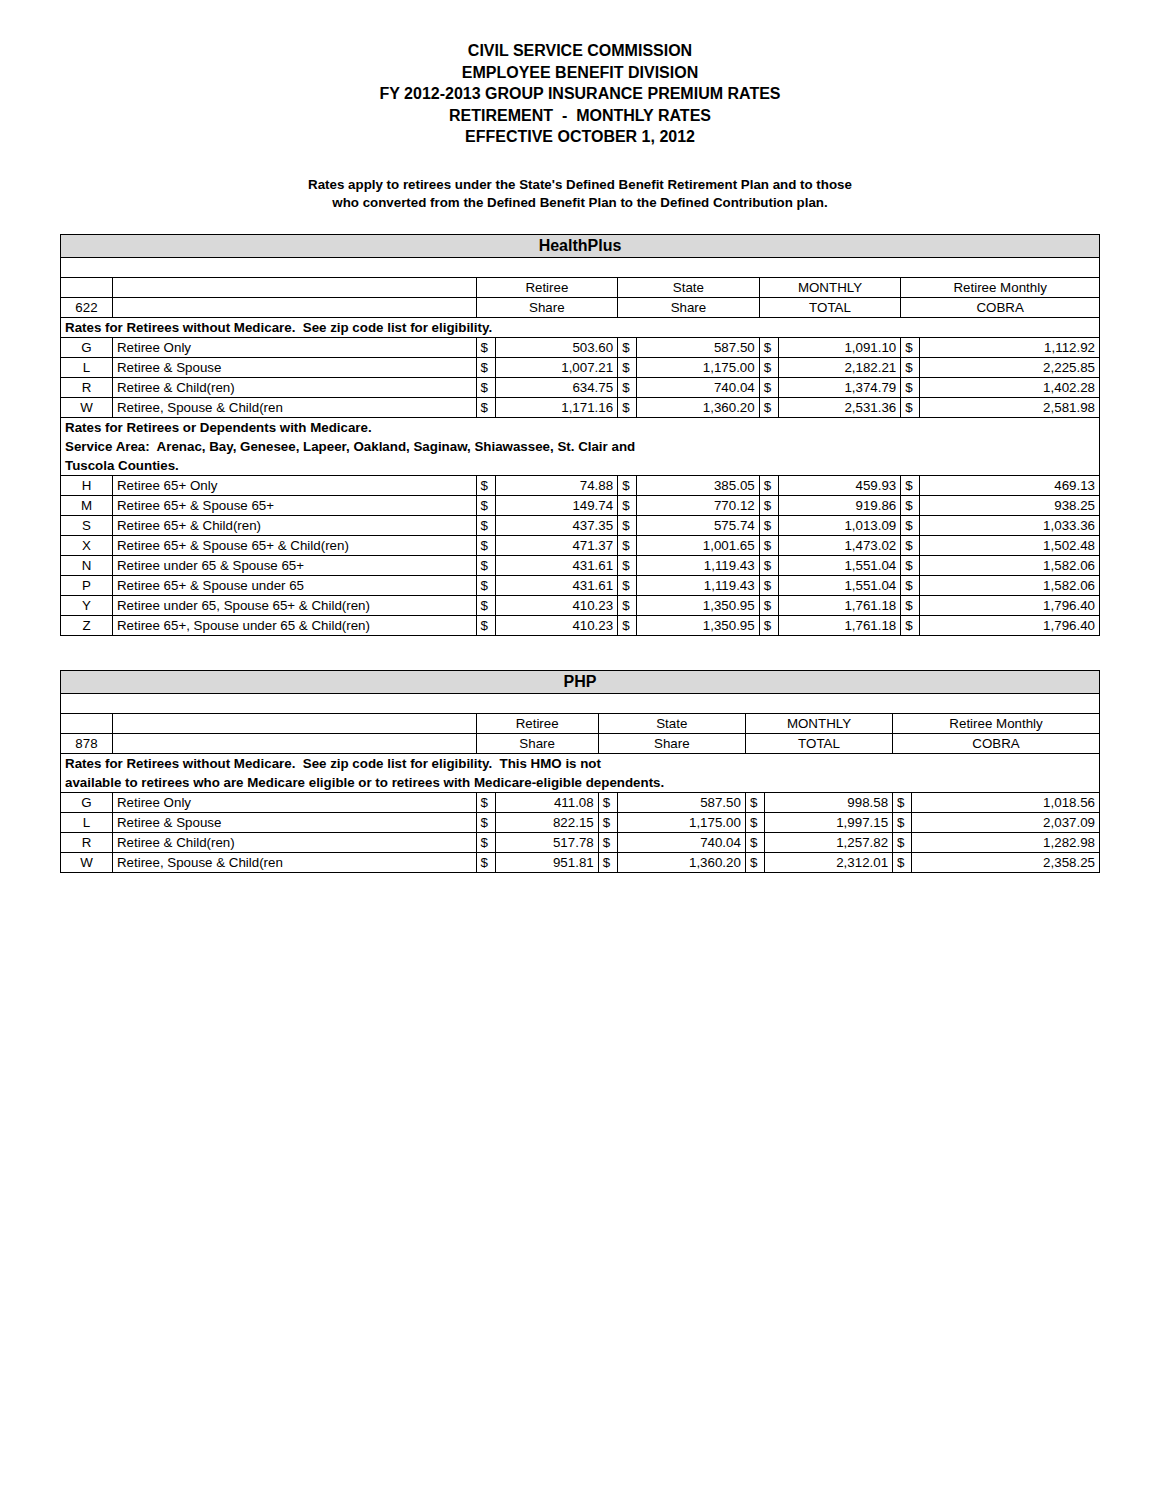CIVIL SERVICE COMMISSION
EMPLOYEE BENEFIT DIVISION
FY 2012-2013 GROUP INSURANCE PREMIUM RATES
RETIREMENT - MONTHLY RATES
EFFECTIVE OCTOBER 1, 2012
Rates apply to retirees under the State's Defined Benefit Retirement Plan and to those
who converted from the Defined Benefit Plan to the Defined Contribution plan.
| HealthPlus |
| | | Retiree | State | MONTHLY | Retiree Monthly |
| 622 | | Share | Share | TOTAL | COBRA |
| Rates for Retirees without Medicare. See zip code list for eligibility. |
| G | Retiree Only | $ | 503.60 | $ | 587.50 | $ | 1,091.10 | $ | 1,112.92 |
| L | Retiree & Spouse | $ | 1,007.21 | $ | 1,175.00 | $ | 2,182.21 | $ | 2,225.85 |
| R | Retiree & Child(ren) | $ | 634.75 | $ | 740.04 | $ | 1,374.79 | $ | 1,402.28 |
| W | Retiree, Spouse & Child(ren | $ | 1,171.16 | $ | 1,360.20 | $ | 2,531.36 | $ | 2,581.98 |
| Rates for Retirees or Dependents with Medicare. |
| Service Area: Arenac, Bay, Genesee, Lapeer, Oakland, Saginaw, Shiawassee, St. Clair and |
| Tuscola Counties. |
| H | Retiree 65+ Only | $ | 74.88 | $ | 385.05 | $ | 459.93 | $ | 469.13 |
| M | Retiree 65+ & Spouse 65+ | $ | 149.74 | $ | 770.12 | $ | 919.86 | $ | 938.25 |
| S | Retiree 65+ & Child(ren) | $ | 437.35 | $ | 575.74 | $ | 1,013.09 | $ | 1,033.36 |
| X | Retiree 65+ & Spouse 65+ & Child(ren) | $ | 471.37 | $ | 1,001.65 | $ | 1,473.02 | $ | 1,502.48 |
| N | Retiree under 65 & Spouse 65+ | $ | 431.61 | $ | 1,119.43 | $ | 1,551.04 | $ | 1,582.06 |
| P | Retiree 65+ & Spouse under 65 | $ | 431.61 | $ | 1,119.43 | $ | 1,551.04 | $ | 1,582.06 |
| Y | Retiree under 65, Spouse 65+ & Child(ren) | $ | 410.23 | $ | 1,350.95 | $ | 1,761.18 | $ | 1,796.40 |
| Z | Retiree 65+, Spouse under 65 & Child(ren) | $ | 410.23 | $ | 1,350.95 | $ | 1,761.18 | $ | 1,796.40 |
| PHP |
| | | Retiree | State | MONTHLY | Retiree Monthly |
| 878 | | Share | Share | TOTAL | COBRA |
| Rates for Retirees without Medicare. See zip code list for eligibility. This HMO is not |
| available to retirees who are Medicare eligible or to retirees with Medicare-eligible dependents. |
| G | Retiree Only | $ | 411.08 | $ | 587.50 | $ | 998.58 | $ | 1,018.56 |
| L | Retiree & Spouse | $ | 822.15 | $ | 1,175.00 | $ | 1,997.15 | $ | 2,037.09 |
| R | Retiree & Child(ren) | $ | 517.78 | $ | 740.04 | $ | 1,257.82 | $ | 1,282.98 |
| W | Retiree, Spouse & Child(ren | $ | 951.81 | $ | 1,360.20 | $ | 2,312.01 | $ | 2,358.25 |